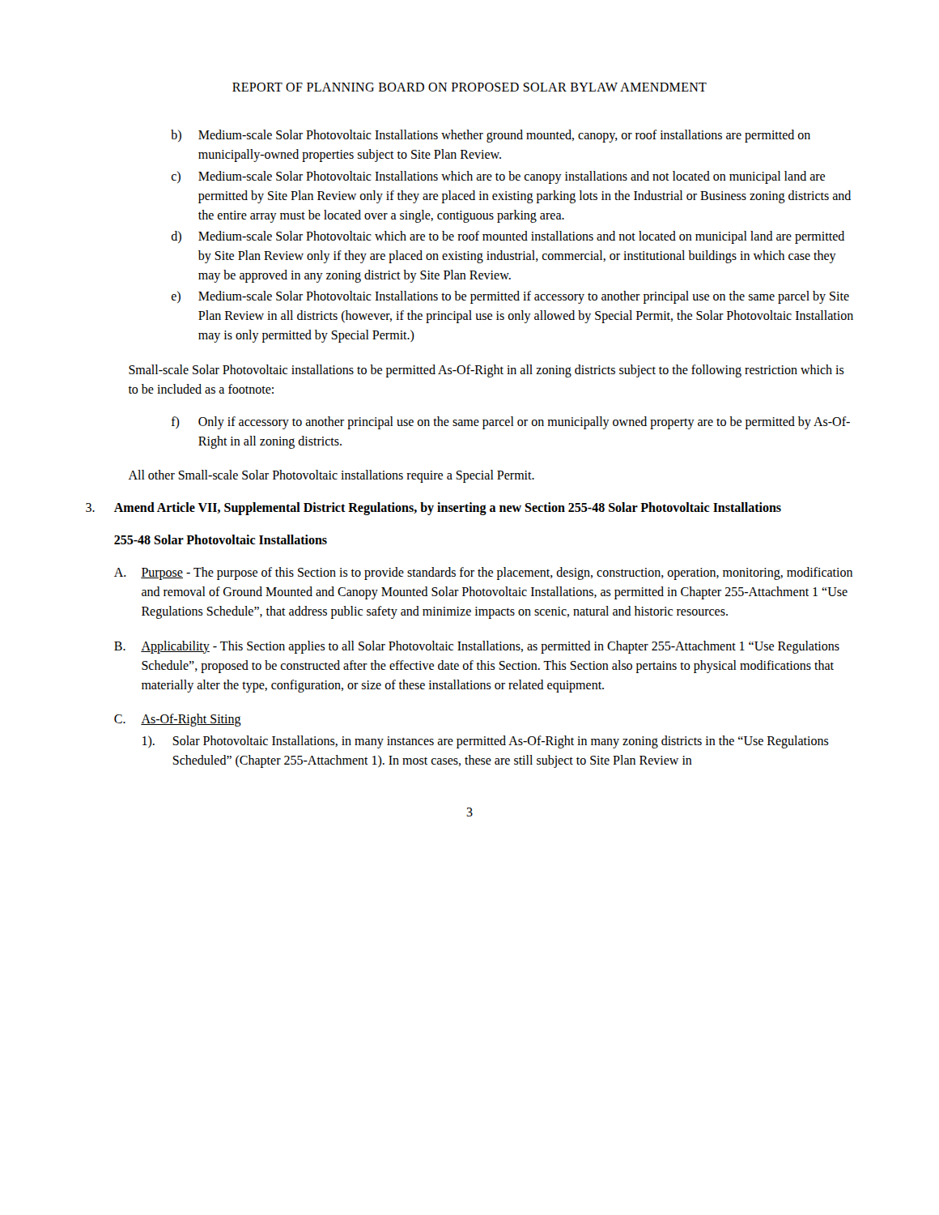REPORT OF PLANNING BOARD ON PROPOSED SOLAR BYLAW AMENDMENT
b) Medium-scale Solar Photovoltaic Installations whether ground mounted, canopy, or roof installations are permitted on municipally-owned properties subject to Site Plan Review.
c) Medium-scale Solar Photovoltaic Installations which are to be canopy installations and not located on municipal land are permitted by Site Plan Review only if they are placed in existing parking lots in the Industrial or Business zoning districts and the entire array must be located over a single, contiguous parking area.
d) Medium-scale Solar Photovoltaic which are to be roof mounted installations and not located on municipal land are permitted by Site Plan Review only if they are placed on existing industrial, commercial, or institutional buildings in which case they may be approved in any zoning district by Site Plan Review.
e) Medium-scale Solar Photovoltaic Installations to be permitted if accessory to another principal use on the same parcel by Site Plan Review in all districts (however, if the principal use is only allowed by Special Permit, the Solar Photovoltaic Installation may is only permitted by Special Permit.)
Small-scale Solar Photovoltaic installations to be permitted As-Of-Right in all zoning districts subject to the following restriction which is to be included as a footnote:
f) Only if accessory to another principal use on the same parcel or on municipally owned property are to be permitted by As-Of-Right in all zoning districts.
All other Small-scale Solar Photovoltaic installations require a Special Permit.
3.
Amend Article VII, Supplemental District Regulations, by inserting a new Section 255-48 Solar Photovoltaic Installations
255-48 Solar Photovoltaic Installations
A. Purpose - The purpose of this Section is to provide standards for the placement, design, construction, operation, monitoring, modification and removal of Ground Mounted and Canopy Mounted Solar Photovoltaic Installations, as permitted in Chapter 255-Attachment 1 “Use Regulations Schedule”, that address public safety and minimize impacts on scenic, natural and historic resources.
B. Applicability - This Section applies to all Solar Photovoltaic Installations, as permitted in Chapter 255-Attachment 1 “Use Regulations Schedule”, proposed to be constructed after the effective date of this Section. This Section also pertains to physical modifications that materially alter the type, configuration, or size of these installations or related equipment.
C. As-Of-Right Siting
1). Solar Photovoltaic Installations, in many instances are permitted As-Of-Right in many zoning districts in the “Use Regulations Scheduled” (Chapter 255-Attachment 1). In most cases, these are still subject to Site Plan Review in
3